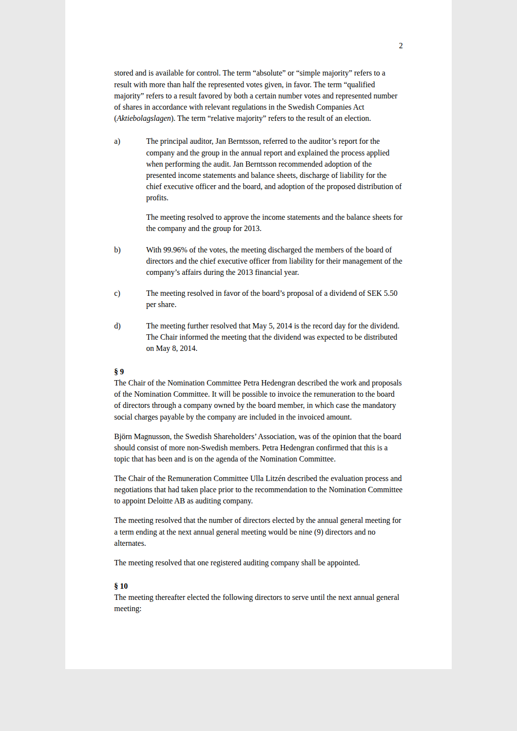2
stored and is available for control. The term “absolute” or “simple majority” refers to a result with more than half the represented votes given, in favor. The term “qualified majority” refers to a result favored by both a certain number votes and represented number of shares in accordance with relevant regulations in the Swedish Companies Act (Aktiebolagslagen). The term “relative majority” refers to the result of an election.
a)
The principal auditor, Jan Berntsson, referred to the auditor’s report for the company and the group in the annual report and explained the process applied when performing the audit. Jan Berntsson recommended adoption of the presented income statements and balance sheets, discharge of liability for the chief executive officer and the board, and adoption of the proposed distribution of profits.
The meeting resolved to approve the income statements and the balance sheets for the company and the group for 2013.
b)
With 99.96% of the votes, the meeting discharged the members of the board of directors and the chief executive officer from liability for their management of the company’s affairs during the 2013 financial year.
c)
The meeting resolved in favor of the board’s proposal of a dividend of SEK 5.50 per share.
d)
The meeting further resolved that May 5, 2014 is the record day for the dividend. The Chair informed the meeting that the dividend was expected to be distributed on May 8, 2014.
§ 9
The Chair of the Nomination Committee Petra Hedengran described the work and proposals of the Nomination Committee. It will be possible to invoice the remuneration to the board of directors through a company owned by the board member, in which case the mandatory social charges payable by the company are included in the invoiced amount.
Björn Magnusson, the Swedish Shareholders’ Association, was of the opinion that the board should consist of more non-Swedish members. Petra Hedengran confirmed that this is a topic that has been and is on the agenda of the Nomination Committee.
The Chair of the Remuneration Committee Ulla Litzén described the evaluation process and negotiations that had taken place prior to the recommendation to the Nomination Committee to appoint Deloitte AB as auditing company.
The meeting resolved that the number of directors elected by the annual general meeting for a term ending at the next annual general meeting would be nine (9) directors and no alternates.
The meeting resolved that one registered auditing company shall be appointed.
§ 10
The meeting thereafter elected the following directors to serve until the next annual general meeting: